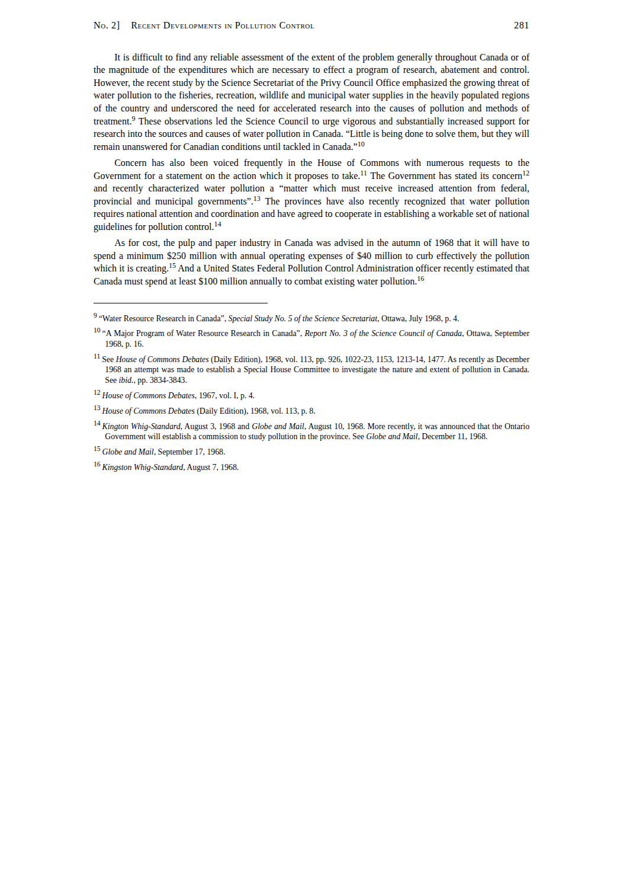No. 2] Recent Developments in Pollution Control 281
It is difficult to find any reliable assessment of the extent of the problem generally throughout Canada or of the magnitude of the expenditures which are necessary to effect a program of research, abatement and control. However, the recent study by the Science Secretariat of the Privy Council Office emphasized the growing threat of water pollution to the fisheries, recreation, wildlife and municipal water supplies in the heavily populated regions of the country and underscored the need for accelerated research into the causes of pollution and methods of treatment.9 These observations led the Science Council to urge vigorous and substantially increased support for research into the sources and causes of water pollution in Canada. “Little is being done to solve them, but they will remain unanswered for Canadian conditions until tackled in Canada.”10
Concern has also been voiced frequently in the House of Commons with numerous requests to the Government for a statement on the action which it proposes to take.11 The Government has stated its concern12 and recently characterized water pollution a “matter which must receive increased attention from federal, provincial and municipal governments”.13 The provinces have also recently recognized that water pollution requires national attention and coordination and have agreed to cooperate in establishing a workable set of national guidelines for pollution control.14
As for cost, the pulp and paper industry in Canada was advised in the autumn of 1968 that it will have to spend a minimum $250 million with annual operating expenses of $40 million to curb effectively the pollution which it is creating.15 And a United States Federal Pollution Control Administration officer recently estimated that Canada must spend at least $100 million annually to combat existing water pollution.16
9“Water Resource Research in Canada”, Special Study No. 5 of the Science Secretariat, Ottawa, July 1968, p. 4.
10“A Major Program of Water Resource Research in Canada”, Report No. 3 of the Science Council of Canada, Ottawa, September 1968, p. 16.
11 See House of Commons Debates (Daily Edition), 1968, vol. 113, pp. 926, 1022-23, 1153, 1213-14, 1477. As recently as December 1968 an attempt was made to establish a Special House Committee to investigate the nature and extent of pollution in Canada. See ibid., pp. 3834-3843.
12 House of Commons Debates, 1967, vol. I, p. 4.
13 House of Commons Debates (Daily Edition), 1968, vol. 113, p. 8.
14 Kington Whig-Standard, August 3, 1968 and Globe and Mail, August 10, 1968. More recently, it was announced that the Ontario Government will establish a commission to study pollution in the province. See Globe and Mail, December 11, 1968.
15 Globe and Mail, September 17, 1968.
16 Kingston Whig-Standard, August 7, 1968.